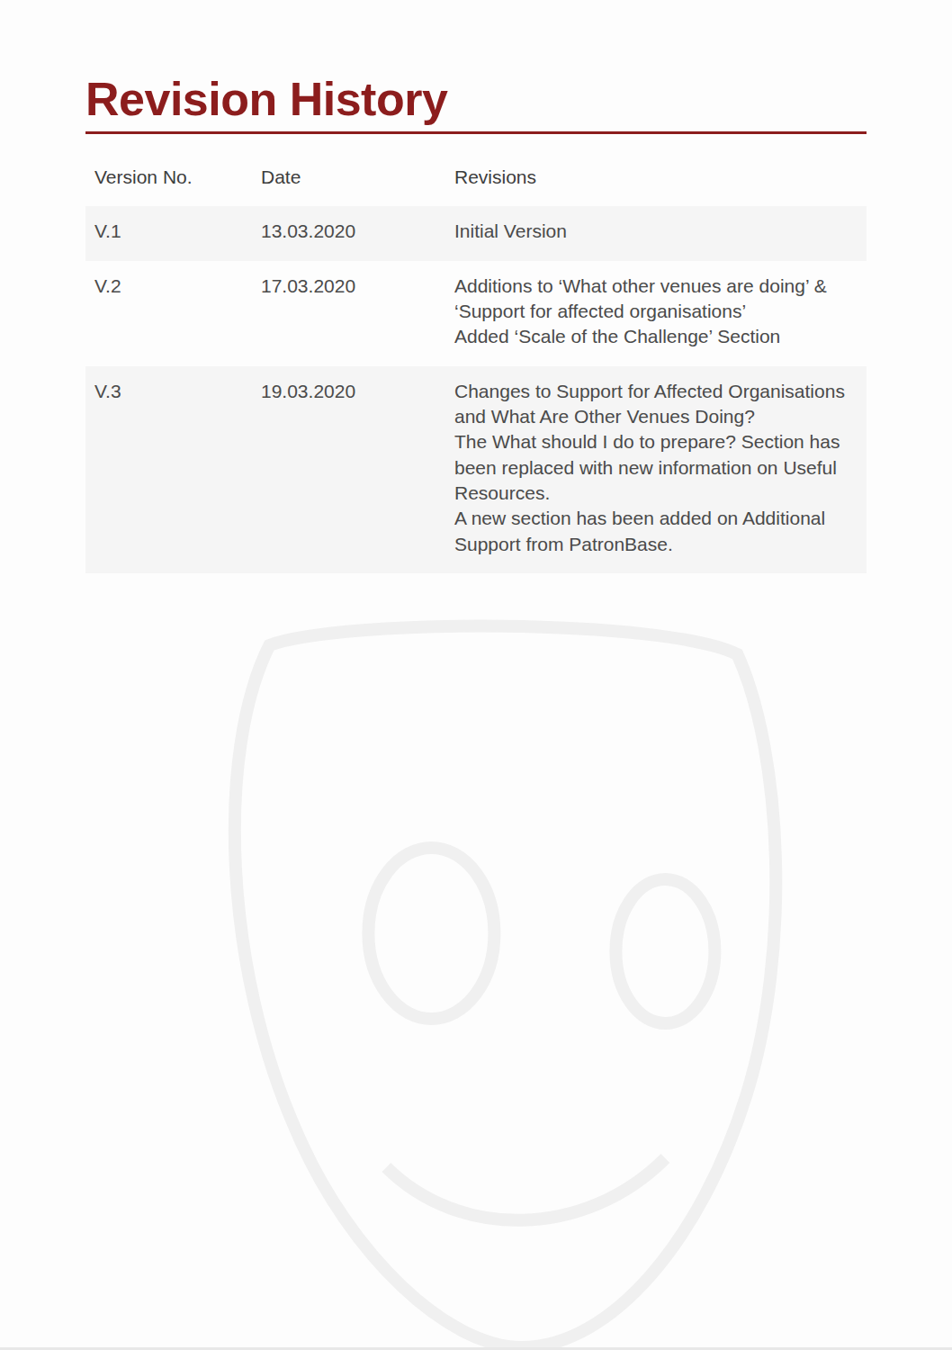Revision History
| Version No. | Date | Revisions |
| --- | --- | --- |
| V.1 | 13.03.2020 | Initial Version |
| V.2 | 17.03.2020 | Additions to ‘What other venues are doing’ & ‘Support for affected organisations’ Added ‘Scale of the Challenge’ Section |
| V.3 | 19.03.2020 | Changes to Support for Affected Organisations and What Are Other Venues Doing? The What should I do to prepare? Section has been replaced with new information on Useful Resources. A new section has been added on Additional Support from PatronBase. |